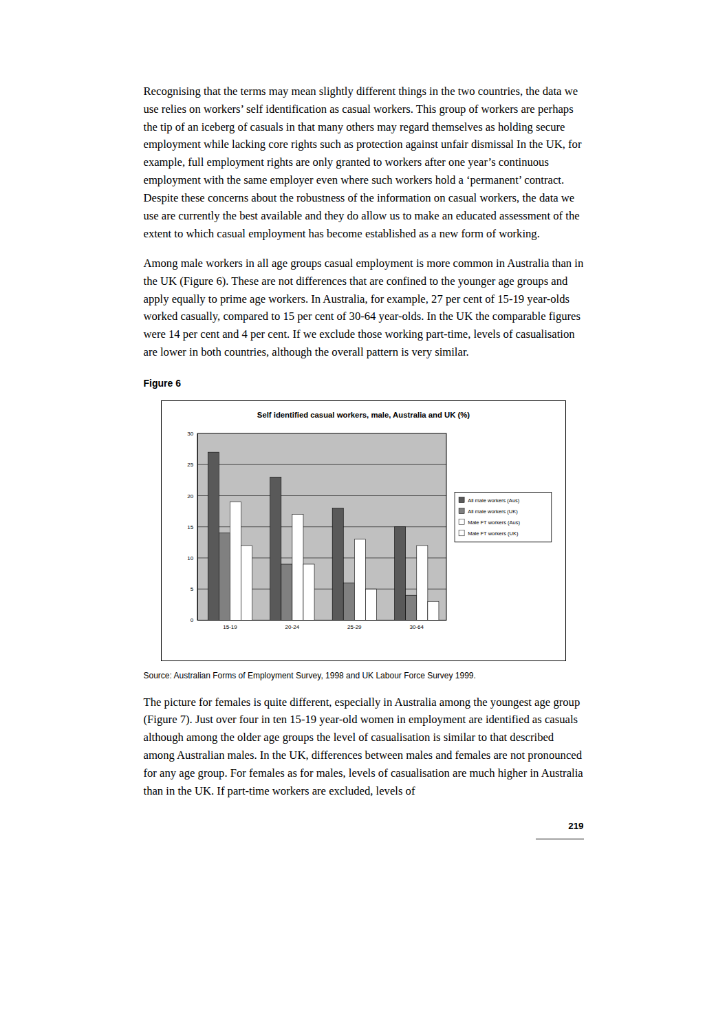Recognising that the terms may mean slightly different things in the two countries, the data we use relies on workers’ self identification as casual workers. This group of workers are perhaps the tip of an iceberg of casuals in that many others may regard themselves as holding secure employment while lacking core rights such as protection against unfair dismissal In the UK, for example, full employment rights are only granted to workers after one year’s continuous employment with the same employer even where such workers hold a ‘permanent’ contract. Despite these concerns about the robustness of the information on casual workers, the data we use are currently the best available and they do allow us to make an educated assessment of the extent to which casual employment has become established as a new form of working.
Among male workers in all age groups casual employment is more common in Australia than in the UK (Figure 6). These are not differences that are confined to the younger age groups and apply equally to prime age workers. In Australia, for example, 27 per cent of 15-19 year-olds worked casually, compared to 15 per cent of 30-64 year-olds. In the UK the comparable figures were 14 per cent and 4 per cent. If we exclude those working part-time, levels of casualisation are lower in both countries, although the overall pattern is very similar.
Figure 6
Self identified casual workers, male, Australia and UK (%)
30 25 20 15 10 5 0 15-19 20-24 25-29 30-64 All male workers (Aus) All male workers (UK) Male FT workers (Aus) Male FT workers (UK)
Source: Australian Forms of Employment Survey, 1998 and UK Labour Force Survey 1999.
The picture for females is quite different, especially in Australia among the youngest age group (Figure 7). Just over four in ten 15-19 year-old women in employment are identified as casuals although among the older age groups the level of casualisation is similar to that described among Australian males. In the UK, differences between males and females are not pronounced for any age group. For females as for males, levels of casualisation are much higher in Australia than in the UK. If part-time workers are excluded, levels of
219